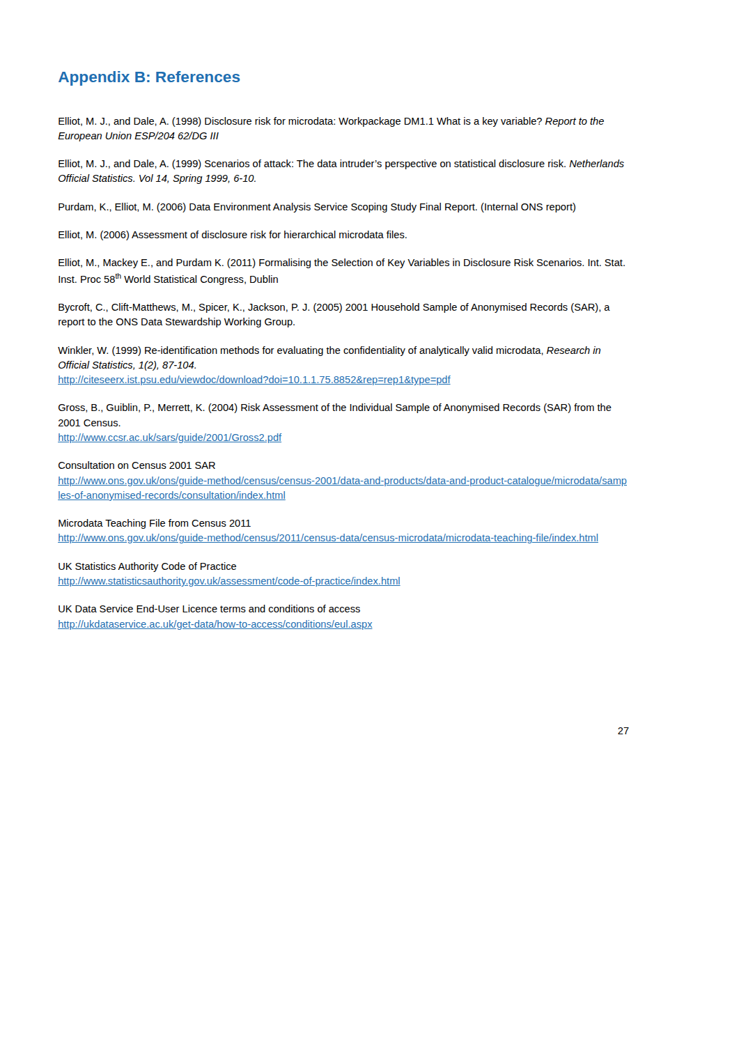Appendix B: References
Elliot, M. J., and Dale, A. (1998) Disclosure risk for microdata: Workpackage DM1.1 What is a key variable? Report to the European Union ESP/204 62/DG III
Elliot, M. J., and Dale, A. (1999) Scenarios of attack: The data intruder’s perspective on statistical disclosure risk. Netherlands Official Statistics. Vol 14, Spring 1999, 6-10.
Purdam, K., Elliot, M. (2006) Data Environment Analysis Service Scoping Study Final Report. (Internal ONS report)
Elliot, M. (2006) Assessment of disclosure risk for hierarchical microdata files.
Elliot, M., Mackey E., and Purdam K. (2011) Formalising the Selection of Key Variables in Disclosure Risk Scenarios. Int. Stat. Inst. Proc 58th World Statistical Congress, Dublin
Bycroft, C., Clift-Matthews, M., Spicer, K., Jackson, P. J. (2005) 2001 Household Sample of Anonymised Records (SAR), a report to the ONS Data Stewardship Working Group.
Winkler, W. (1999) Re-identification methods for evaluating the confidentiality of analytically valid microdata, Research in Official Statistics, 1(2), 87-104.
http://citeseerx.ist.psu.edu/viewdoc/download?doi=10.1.1.75.8852&rep=rep1&type=pdf
Gross, B., Guiblin, P., Merrett, K. (2004) Risk Assessment of the Individual Sample of Anonymised Records (SAR) from the 2001 Census.
http://www.ccsr.ac.uk/sars/guide/2001/Gross2.pdf
Consultation on Census 2001 SAR
http://www.ons.gov.uk/ons/guide-method/census/census-2001/data-and-products/data-and-product-catalogue/microdata/samples-of-anonymised-records/consultation/index.html
Microdata Teaching File from Census 2011
http://www.ons.gov.uk/ons/guide-method/census/2011/census-data/census-microdata/microdata-teaching-file/index.html
UK Statistics Authority Code of Practice
http://www.statisticsauthority.gov.uk/assessment/code-of-practice/index.html
UK Data Service End-User Licence terms and conditions of access
http://ukdataservice.ac.uk/get-data/how-to-access/conditions/eul.aspx
27